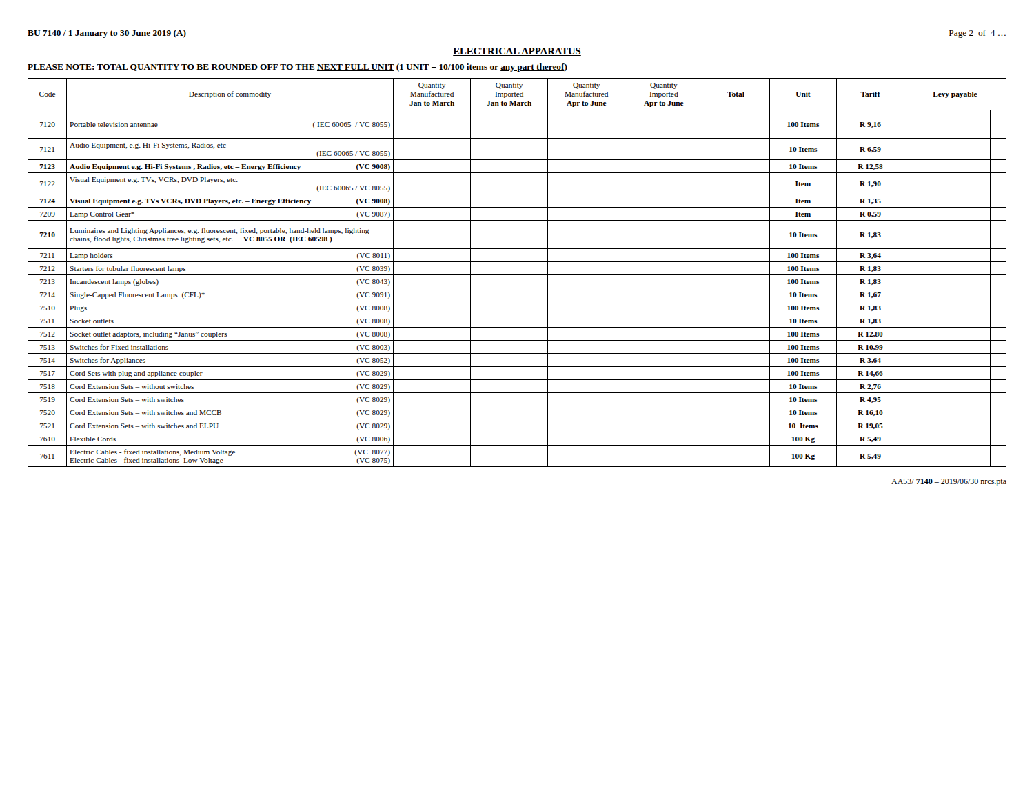BU 7140 / 1 January to 30 June 2019 (A)
Page 2 of 4 …
ELECTRICAL APPARATUS
PLEASE NOTE: TOTAL QUANTITY TO BE ROUNDED OFF TO THE NEXT FULL UNIT (1 UNIT = 10/100 items or any part thereof)
| Code | Description of commodity | Quantity Manufactured Jan to March | Quantity Imported Jan to March | Quantity Manufactured Apr to June | Quantity Imported Apr to June | Total | Unit | Tariff | Levy payable |
| --- | --- | --- | --- | --- | --- | --- | --- | --- | --- |
| 7120 | Portable television antennae ( IEC 60065 / VC 8055) | | | | | | 100 Items | R 9,16 | | |
| 7121 | Audio Equipment, e.g. Hi-Fi Systems, Radios, etc (IEC 60065 / VC 8055) | | | | | | 10 Items | R 6,59 | | |
| 7123 | Audio Equipment e.g. Hi-Fi Systems , Radios, etc – Energy Efficiency (VC 9008) | | | | | | 10 Items | R 12,58 | | |
| 7122 | Visual Equipment e.g. TVs, VCRs, DVD Players, etc. (IEC 60065 / VC 8055) | | | | | | Item | R 1,90 | | |
| 7124 | Visual Equipment e.g. TVs VCRs, DVD Players, etc. – Energy Efficiency (VC 9008) | | | | | | Item | R 1,35 | | |
| 7209 | Lamp Control Gear* (VC 9087) | | | | | | Item | R 0,59 | | |
| 7210 | Luminaires and Lighting Appliances, e.g. fluorescent, fixed, portable, hand-held lamps, lighting chains, flood lights, Christmas tree lighting sets, etc. VC 8055 OR (IEC 60598 ) | | | | | | 10 Items | R 1,83 | | |
| 7211 | Lamp holders (VC 8011) | | | | | | 100 Items | R 3,64 | | |
| 7212 | Starters for tubular fluorescent lamps (VC 8039) | | | | | | 100 Items | R 1,83 | | |
| 7213 | Incandescent lamps (globes) (VC 8043) | | | | | | 100 Items | R 1,83 | | |
| 7214 | Single-Capped Fluorescent Lamps (CFL)* (VC 9091) | | | | | | 10 Items | R 1,67 | | |
| 7510 | Plugs (VC 8008) | | | | | | 100 Items | R 1,83 | | |
| 7511 | Socket outlets (VC 8008) | | | | | | 10 Items | R 1,83 | | |
| 7512 | Socket outlet adaptors, including “Janus” couplers (VC 8008) | | | | | | 100 Items | R 12,80 | | |
| 7513 | Switches for Fixed installations (VC 8003) | | | | | | 100 Items | R 10,99 | | |
| 7514 | Switches for Appliances (VC 8052) | | | | | | 100 Items | R 3,64 | | |
| 7517 | Cord Sets with plug and appliance coupler (VC 8029) | | | | | | 100 Items | R 14,66 | | |
| 7518 | Cord Extension Sets – without switches (VC 8029) | | | | | | 10 Items | R 2,76 | | |
| 7519 | Cord Extension Sets – with switches (VC 8029) | | | | | | 10 Items | R 4,95 | | |
| 7520 | Cord Extension Sets – with switches and MCCB (VC 8029) | | | | | | 10 Items | R 16,10 | | |
| 7521 | Cord Extension Sets – with switches and ELPU (VC 8029) | | | | | | 10 Items | R 19,05 | | |
| 7610 | Flexible Cords (VC 8006) | | | | | | 100 Kg | R 5,49 | | |
| 7611 | Electric Cables - fixed installations, Medium Voltage (VC 8077) Electric Cables - fixed installations Low Voltage (VC 8075) | | | | | | 100 Kg | R 5,49 | | |
AA53/ 7140 – 2019/06/30 nrcs.pta